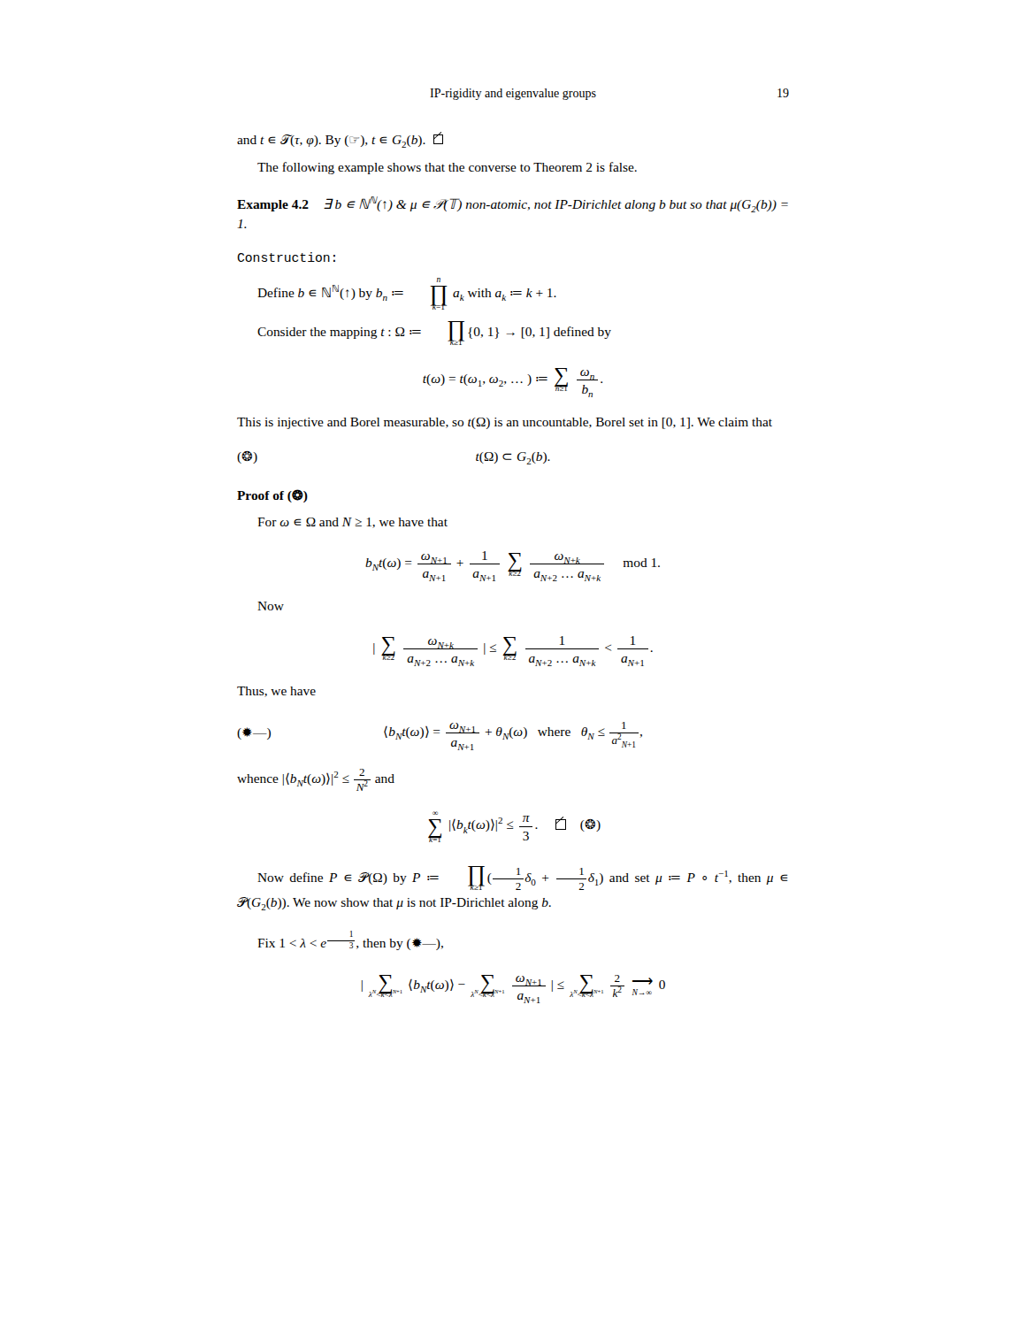19 IP-rigidity and eigenvalue groups 19
and t ∊ 𝒯(τ, φ). By (☞), t ∊ G2(b).
The following example shows that the converse to Theorem 2 is false.
Example 4.2 ∃ b ∊ ℕℕ(↑) & μ ∊ 𝒫(𝕋) non-atomic, not IP-Dirichlet along b but so that μ(G2(b)) = 1.
Construction:
Define b ∊ ℕℕ(↑) by bn ≔ n∏k=1 ak with ak ≔ k + 1.
Consider the mapping t : Ω ≔ ∏k≥1{0, 1} → [0, 1] defined by
t(ω) = t(ω1, ω2, … ) ≔ ∑n≥1 ωn bn.
This is injective and Borel measurable, so t(Ω) is an uncountable, Borel set in [0, 1]. We claim that
(❂) t(Ω) ⊂ G2(b).
Proof of (❂)
For ω ∊ Ω and N ≥ 1, we have that
bNt(ω) = ωN+1 aN+1 + 1 aN+1 ∑k≥2 ωN+k aN+2 … aN+k mod 1.
Now
| ∑k≥2 ωN+k aN+2 … aN+k | ≤ ∑k≥2 1 aN+2 … aN+k < 1 aN+1.
Thus, we have
(✹—) ⟨bNt(ω)⟩ = ωN+1 aN+1 + θN(ω) where θN ≤ 1 a2N+1,
whence |⟨bNt(ω)⟩|2 ≤ 2 N2 and
∞∑k=1 |⟨bkt(ω)⟩|2 ≤ π 3. (❂)
Now define P ∊ 𝒫(Ω) by P ≔ ∏k≥1(12 δ0 + 12 δ1) and set μ ≔ P ∘ t−1, then μ ∊ 𝒫(G2(b)). We now show that μ is not IP-Dirichlet along b.
Fix 1 < λ < e13, then by (✹—),
| ∑λN<k<λN+1 ⟨bNt(ω)⟩ − ∑λN<k<λN+1 ωN+1 aN+1 | ≤ ∑λN<k<λN+1 2 k2 ⟶N→∞ 0